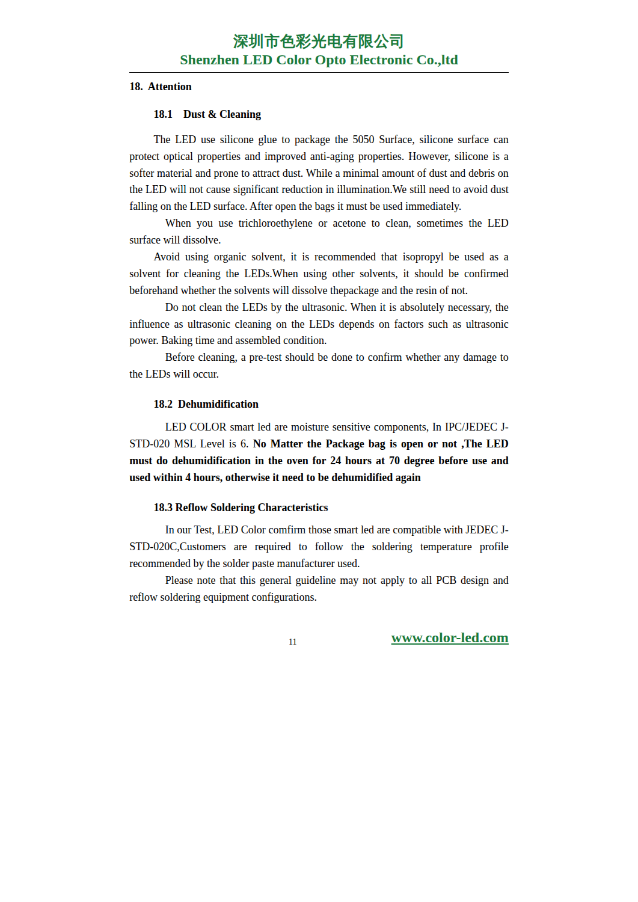深圳市色彩光电有限公司
Shenzhen LED Color Opto Electronic Co.,ltd
18. Attention
18.1 Dust & Cleaning
The LED use silicone glue to package the 5050 Surface, silicone surface can protect optical properties and improved anti-aging properties. However, silicone is a softer material and prone to attract dust. While a minimal amount of dust and debris on the LED will not cause significant reduction in illumination.We still need to avoid dust falling on the LED surface. After open the bags it must be used immediately.
When you use trichloroethylene or acetone to clean, sometimes the LED surface will dissolve.
Avoid using organic solvent, it is recommended that isopropyl be used as a solvent for cleaning the LEDs.When using other solvents, it should be confirmed beforehand whether the solvents will dissolve thepackage and the resin of not.
Do not clean the LEDs by the ultrasonic. When it is absolutely necessary, the influence as ultrasonic cleaning on the LEDs depends on factors such as ultrasonic power. Baking time and assembled condition.
Before cleaning, a pre-test should be done to confirm whether any damage to the LEDs will occur.
18.2 Dehumidification
LED COLOR smart led are moisture sensitive components, In IPC/JEDEC J-STD-020 MSL Level is 6. No Matter the Package bag is open or not ,The LED must do dehumidification in the oven for 24 hours at 70 degree before use and used within 4 hours, otherwise it need to be dehumidified again
18.3 Reflow Soldering Characteristics
In our Test, LED Color comfirm those smart led are compatible with JEDEC J-STD-020C,Customers are required to follow the soldering temperature profile recommended by the solder paste manufacturer used.
Please note that this general guideline may not apply to all PCB design and reflow soldering equipment configurations.
11
www.color-led.com